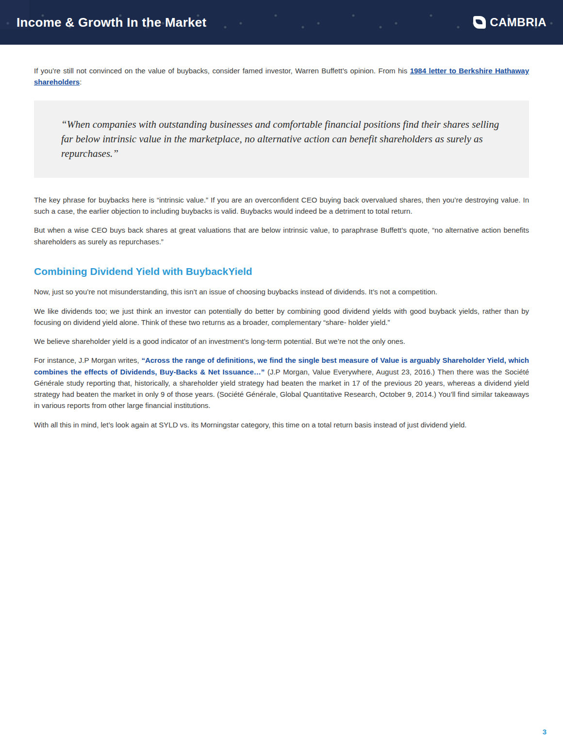Income & Growth In the Market
CAMBRIA
If you’re still not convinced on the value of buybacks, consider famed investor, Warren Buffett’s opinion. From his 1984 letter to Berkshire Hathaway shareholders:
“When companies with outstanding businesses and comfortable financial positions find their shares selling far below intrinsic value in the marketplace, no alternative action can benefit shareholders as surely as repurchases.”
The key phrase for buybacks here is “intrinsic value.” If you are an overconfident CEO buying back overvalued shares, then you’re destroying value. In such a case, the earlier objection to including buybacks is valid. Buybacks would indeed be a detriment to total return.
But when a wise CEO buys back shares at great valuations that are below intrinsic value, to paraphrase Buffett’s quote, “no alternative action benefits shareholders as surely as repurchases.”
Combining Dividend Yield with BuybackYield
Now, just so you’re not misunderstanding, this isn’t an issue of choosing buybacks instead of dividends. It’s not a competition.
We like dividends too; we just think an investor can potentially do better by combining good dividend yields with good buyback yields, rather than by focusing on dividend yield alone. Think of these two returns as a broader, complementary “share- holder yield.”
We believe shareholder yield is a good indicator of an investment’s long-term potential. But we’re not the only ones.
For instance, J.P Morgan writes, “Across the range of definitions, we find the single best measure of Value is arguably Shareholder Yield, which combines the effects of Dividends, Buy-Backs & Net Issuance…” (J.P Morgan, Value Everywhere, August 23, 2016.) Then there was the Société Générale study reporting that, historically, a shareholder yield strategy had beaten the market in 17 of the previous 20 years, whereas a dividend yield strategy had beaten the market in only 9 of those years. (Société Générale, Global Quantitative Research, October 9, 2014.) You’ll find similar takeaways in various reports from other large financial institutions.
With all this in mind, let’s look again at SYLD vs. its Morningstar category, this time on a total return basis instead of just dividend yield.
3